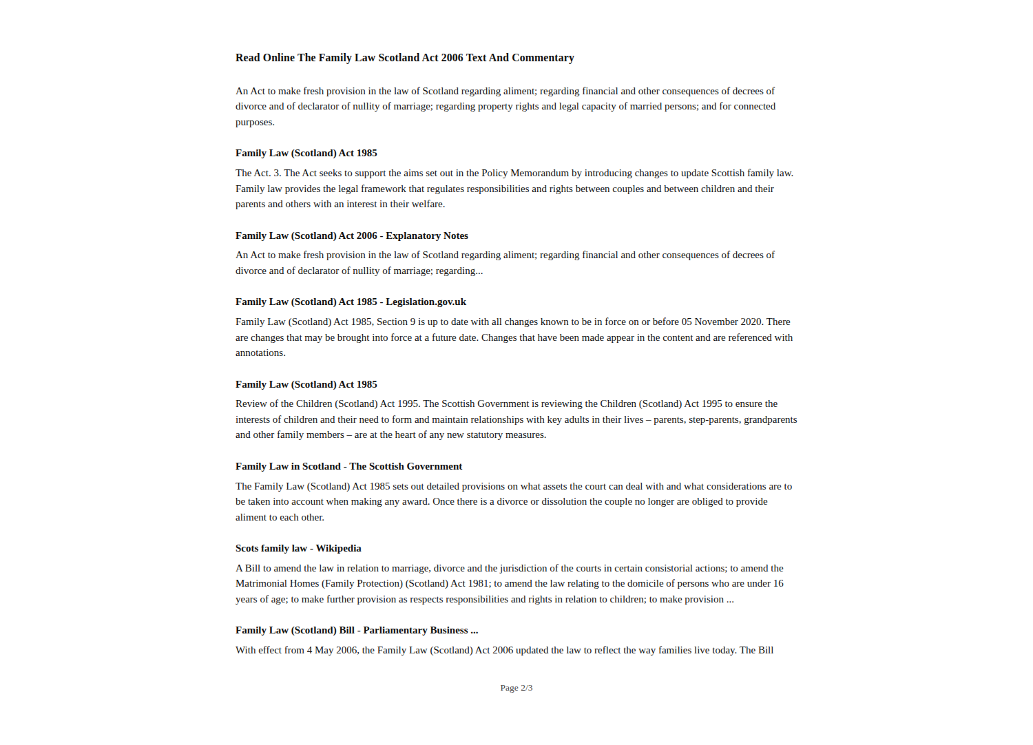Read Online The Family Law Scotland Act 2006 Text And Commentary
An Act to make fresh provision in the law of Scotland regarding aliment; regarding financial and other consequences of decrees of divorce and of declarator of nullity of marriage; regarding property rights and legal capacity of married persons; and for connected purposes.
Family Law (Scotland) Act 1985
The Act. 3. The Act seeks to support the aims set out in the Policy Memorandum by introducing changes to update Scottish family law. Family law provides the legal framework that regulates responsibilities and rights between couples and between children and their parents and others with an interest in their welfare.
Family Law (Scotland) Act 2006 - Explanatory Notes
An Act to make fresh provision in the law of Scotland regarding aliment; regarding financial and other consequences of decrees of divorce and of declarator of nullity of marriage; regarding...
Family Law (Scotland) Act 1985 - Legislation.gov.uk
Family Law (Scotland) Act 1985, Section 9 is up to date with all changes known to be in force on or before 05 November 2020. There are changes that may be brought into force at a future date. Changes that have been made appear in the content and are referenced with annotations.
Family Law (Scotland) Act 1985
Review of the Children (Scotland) Act 1995. The Scottish Government is reviewing the Children (Scotland) Act 1995 to ensure the interests of children and their need to form and maintain relationships with key adults in their lives – parents, step-parents, grandparents and other family members – are at the heart of any new statutory measures.
Family Law in Scotland - The Scottish Government
The Family Law (Scotland) Act 1985 sets out detailed provisions on what assets the court can deal with and what considerations are to be taken into account when making any award. Once there is a divorce or dissolution the couple no longer are obliged to provide aliment to each other.
Scots family law - Wikipedia
A Bill to amend the law in relation to marriage, divorce and the jurisdiction of the courts in certain consistorial actions; to amend the Matrimonial Homes (Family Protection) (Scotland) Act 1981; to amend the law relating to the domicile of persons who are under 16 years of age; to make further provision as respects responsibilities and rights in relation to children; to make provision ...
Family Law (Scotland) Bill - Parliamentary Business ...
With effect from 4 May 2006, the Family Law (Scotland) Act 2006 updated the law to reflect the way families live today. The Bill
Page 2/3